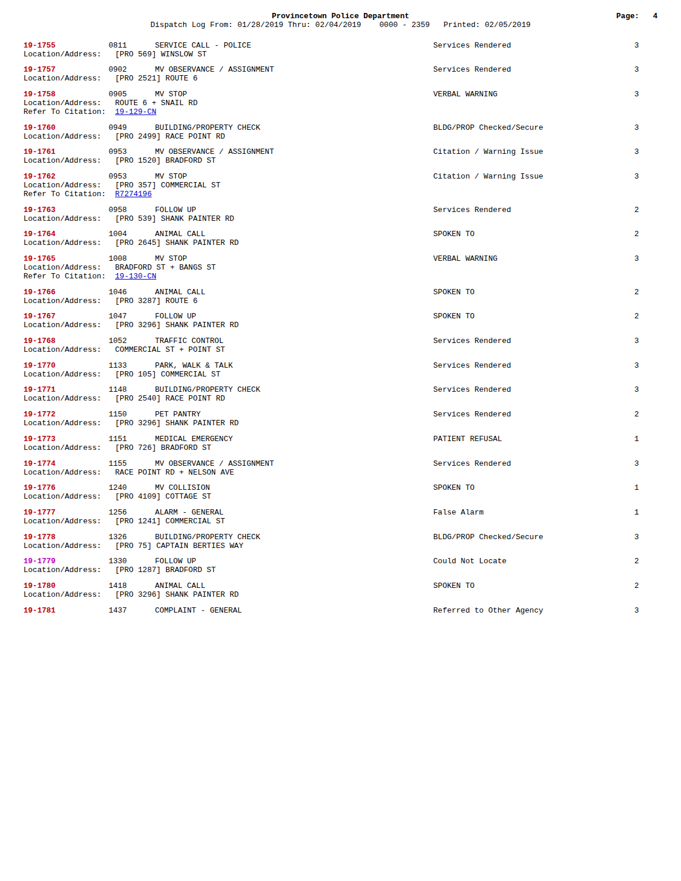Provincetown Police Department Page: 4
Dispatch Log From: 01/28/2019 Thru: 02/04/2019 0000 - 2359 Printed: 02/05/2019
| 19-1755 | 0811 | SERVICE CALL - POLICE | Services Rendered | 3 |
| Location/Address: [PRO 569] WINSLOW ST |
| 19-1757 | 0902 | MV OBSERVANCE / ASSIGNMENT | Services Rendered | 3 |
| Location/Address: [PRO 2521] ROUTE 6 |
| 19-1758 | 0905 | MV STOP | VERBAL WARNING | 3 |
| Location/Address: ROUTE 6 + SNAIL RD |
| Refer To Citation: 19-129-CN |
| 19-1760 | 0949 | BUILDING/PROPERTY CHECK | BLDG/PROP Checked/Secure | 3 |
| Location/Address: [PRO 2499] RACE POINT RD |
| 19-1761 | 0953 | MV OBSERVANCE / ASSIGNMENT | Citation / Warning Issue | 3 |
| Location/Address: [PRO 1520] BRADFORD ST |
| 19-1762 | 0953 | MV STOP | Citation / Warning Issue | 3 |
| Location/Address: [PRO 357] COMMERCIAL ST |
| Refer To Citation: R7274196 |
| 19-1763 | 0958 | FOLLOW UP | Services Rendered | 2 |
| Location/Address: [PRO 539] SHANK PAINTER RD |
| 19-1764 | 1004 | ANIMAL CALL | SPOKEN TO | 2 |
| Location/Address: [PRO 2645] SHANK PAINTER RD |
| 19-1765 | 1008 | MV STOP | VERBAL WARNING | 3 |
| Location/Address: BRADFORD ST + BANGS ST |
| Refer To Citation: 19-130-CN |
| 19-1766 | 1046 | ANIMAL CALL | SPOKEN TO | 2 |
| Location/Address: [PRO 3287] ROUTE 6 |
| 19-1767 | 1047 | FOLLOW UP | SPOKEN TO | 2 |
| Location/Address: [PRO 3296] SHANK PAINTER RD |
| 19-1768 | 1052 | TRAFFIC CONTROL | Services Rendered | 3 |
| Location/Address: COMMERCIAL ST + POINT ST |
| 19-1770 | 1133 | PARK, WALK & TALK | Services Rendered | 3 |
| Location/Address: [PRO 105] COMMERCIAL ST |
| 19-1771 | 1148 | BUILDING/PROPERTY CHECK | Services Rendered | 3 |
| Location/Address: [PRO 2540] RACE POINT RD |
| 19-1772 | 1150 | PET PANTRY | Services Rendered | 2 |
| Location/Address: [PRO 3296] SHANK PAINTER RD |
| 19-1773 | 1151 | MEDICAL EMERGENCY | PATIENT REFUSAL | 1 |
| Location/Address: [PRO 726] BRADFORD ST |
| 19-1774 | 1155 | MV OBSERVANCE / ASSIGNMENT | Services Rendered | 3 |
| Location/Address: RACE POINT RD + NELSON AVE |
| 19-1776 | 1240 | MV COLLISION | SPOKEN TO | 1 |
| Location/Address: [PRO 4109] COTTAGE ST |
| 19-1777 | 1256 | ALARM - GENERAL | False Alarm | 1 |
| Location/Address: [PRO 1241] COMMERCIAL ST |
| 19-1778 | 1326 | BUILDING/PROPERTY CHECK | BLDG/PROP Checked/Secure | 3 |
| Location/Address: [PRO 75] CAPTAIN BERTIES WAY |
| 19-1779 | 1330 | FOLLOW UP | Could Not Locate | 2 |
| Location/Address: [PRO 1287] BRADFORD ST |
| 19-1780 | 1418 | ANIMAL CALL | SPOKEN TO | 2 |
| Location/Address: [PRO 3296] SHANK PAINTER RD |
| 19-1781 | 1437 | COMPLAINT - GENERAL | Referred to Other Agency | 3 |